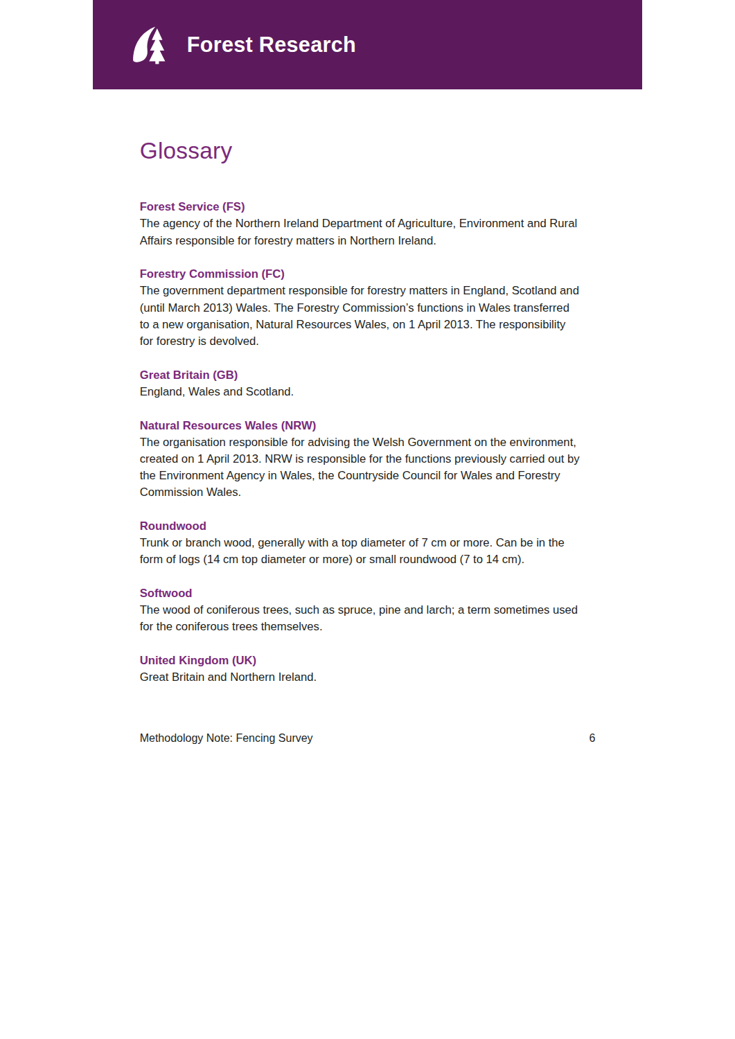Forest Research
Glossary
Forest Service (FS)
The agency of the Northern Ireland Department of Agriculture, Environment and Rural Affairs responsible for forestry matters in Northern Ireland.
Forestry Commission (FC)
The government department responsible for forestry matters in England, Scotland and (until March 2013) Wales. The Forestry Commission’s functions in Wales transferred to a new organisation, Natural Resources Wales, on 1 April 2013. The responsibility for forestry is devolved.
Great Britain (GB)
England, Wales and Scotland.
Natural Resources Wales (NRW)
The organisation responsible for advising the Welsh Government on the environment, created on 1 April 2013. NRW is responsible for the functions previously carried out by the Environment Agency in Wales, the Countryside Council for Wales and Forestry Commission Wales.
Roundwood
Trunk or branch wood, generally with a top diameter of 7 cm or more. Can be in the form of logs (14 cm top diameter or more) or small roundwood (7 to 14 cm).
Softwood
The wood of coniferous trees, such as spruce, pine and larch; a term sometimes used for the coniferous trees themselves.
United Kingdom (UK)
Great Britain and Northern Ireland.
Methodology Note: Fencing Survey
6